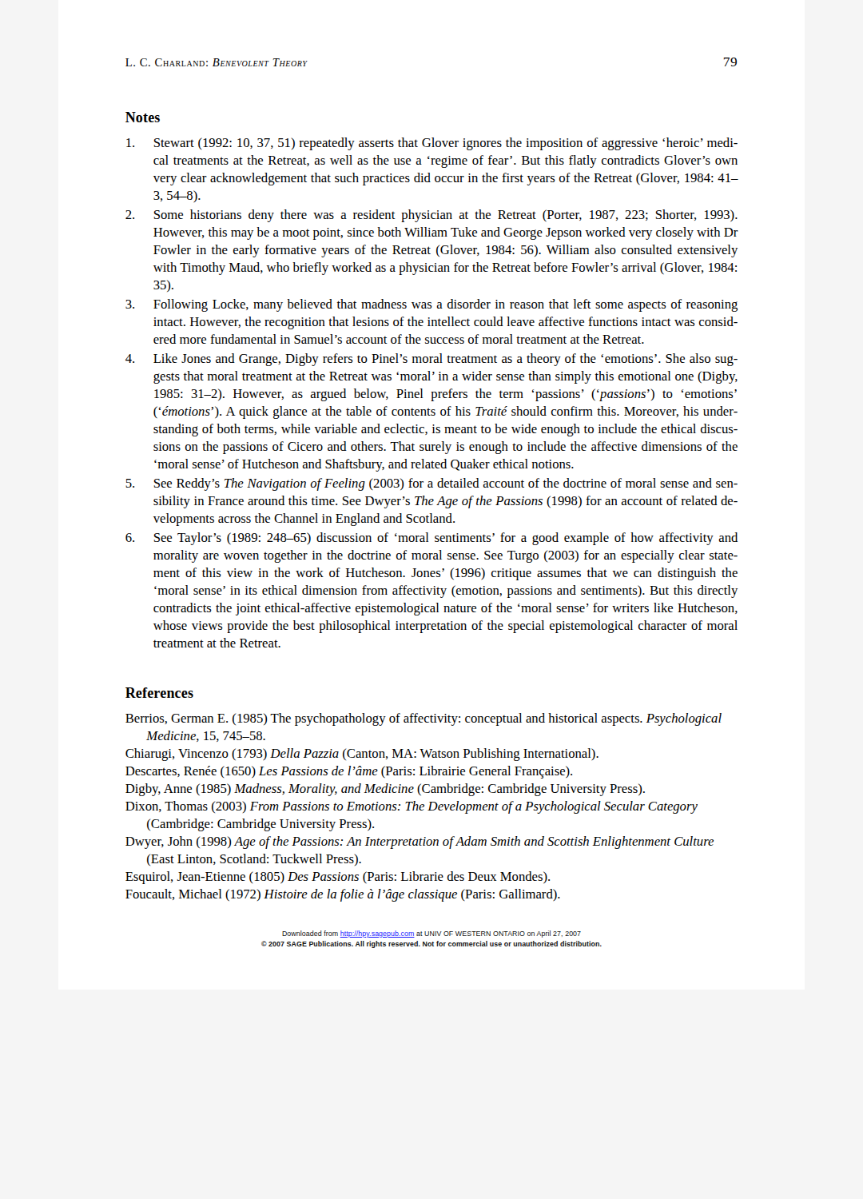L. C. Charland: Benevolent Theory 79
Notes
Stewart (1992: 10, 37, 51) repeatedly asserts that Glover ignores the imposition of aggressive ‘heroic’ medical treatments at the Retreat, as well as the use a ‘regime of fear’. But this flatly contradicts Glover’s own very clear acknowledgement that such practices did occur in the first years of the Retreat (Glover, 1984: 41–3, 54–8).
Some historians deny there was a resident physician at the Retreat (Porter, 1987, 223; Shorter, 1993). However, this may be a moot point, since both William Tuke and George Jepson worked very closely with Dr Fowler in the early formative years of the Retreat (Glover, 1984: 56). William also consulted extensively with Timothy Maud, who briefly worked as a physician for the Retreat before Fowler’s arrival (Glover, 1984: 35).
Following Locke, many believed that madness was a disorder in reason that left some aspects of reasoning intact. However, the recognition that lesions of the intellect could leave affective functions intact was considered more fundamental in Samuel’s account of the success of moral treatment at the Retreat.
Like Jones and Grange, Digby refers to Pinel’s moral treatment as a theory of the ‘emotions’. She also suggests that moral treatment at the Retreat was ‘moral’ in a wider sense than simply this emotional one (Digby, 1985: 31–2). However, as argued below, Pinel prefers the term ‘passions’ (‘passions’) to ‘emotions’ (‘émotions’). A quick glance at the table of contents of his Traité should confirm this. Moreover, his understanding of both terms, while variable and eclectic, is meant to be wide enough to include the ethical discussions on the passions of Cicero and others. That surely is enough to include the affective dimensions of the ‘moral sense’ of Hutcheson and Shaftsbury, and related Quaker ethical notions.
See Reddy’s The Navigation of Feeling (2003) for a detailed account of the doctrine of moral sense and sensibility in France around this time. See Dwyer’s The Age of the Passions (1998) for an account of related developments across the Channel in England and Scotland.
See Taylor’s (1989: 248–65) discussion of ‘moral sentiments’ for a good example of how affectivity and morality are woven together in the doctrine of moral sense. See Turgo (2003) for an especially clear statement of this view in the work of Hutcheson. Jones’ (1996) critique assumes that we can distinguish the ‘moral sense’ in its ethical dimension from affectivity (emotion, passions and sentiments). But this directly contradicts the joint ethical-affective epistemological nature of the ‘moral sense’ for writers like Hutcheson, whose views provide the best philosophical interpretation of the special epistemological character of moral treatment at the Retreat.
References
Berrios, German E. (1985) The psychopathology of affectivity: conceptual and historical aspects. Psychological Medicine, 15, 745–58.
Chiarugi, Vincenzo (1793) Della Pazzia (Canton, MA: Watson Publishing International).
Descartes, Renée (1650) Les Passions de l’âme (Paris: Librairie General Française).
Digby, Anne (1985) Madness, Morality, and Medicine (Cambridge: Cambridge University Press).
Dixon, Thomas (2003) From Passions to Emotions: The Development of a Psychological Secular Category (Cambridge: Cambridge University Press).
Dwyer, John (1998) Age of the Passions: An Interpretation of Adam Smith and Scottish Enlightenment Culture (East Linton, Scotland: Tuckwell Press).
Esquirol, Jean-Etienne (1805) Des Passions (Paris: Librarie des Deux Mondes).
Foucault, Michael (1972) Histoire de la folie à l’âge classique (Paris: Gallimard).
Downloaded from http://hpy.sagepub.com at UNIV OF WESTERN ONTARIO on April 27, 2007
© 2007 SAGE Publications. All rights reserved. Not for commercial use or unauthorized distribution.